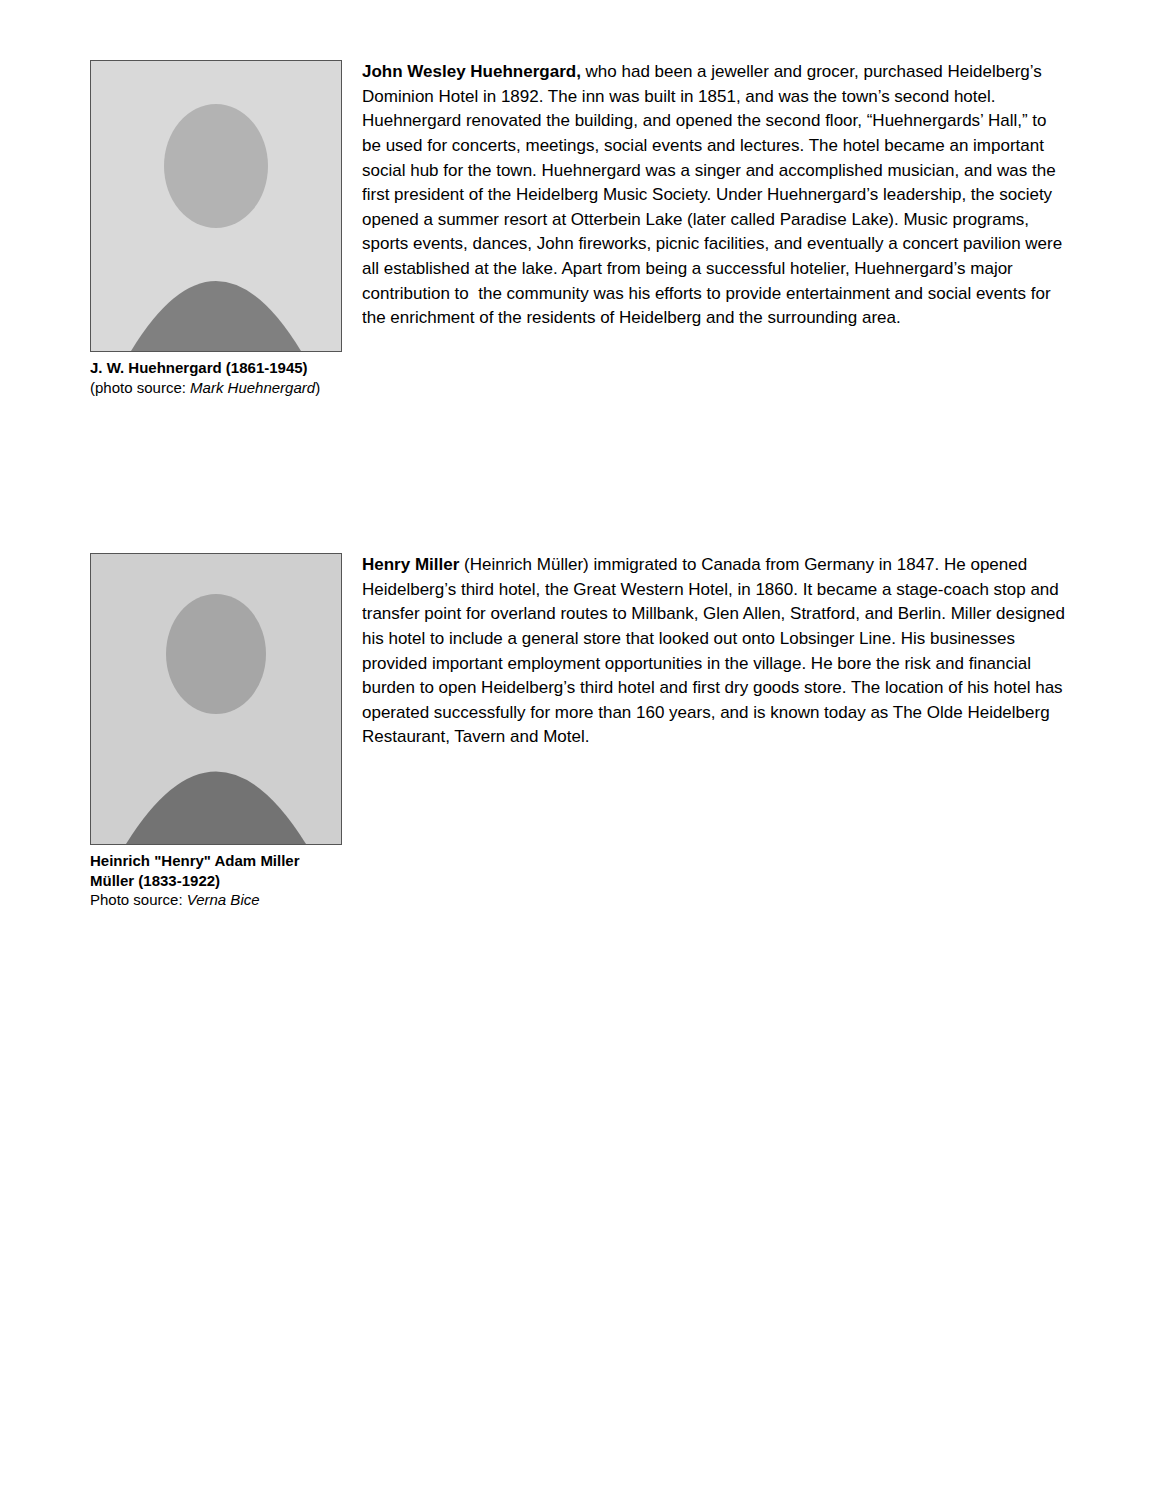J. W. Huehnergard (1861-1945)
(photo source: Mark Huehnergard)
John Wesley Huehnergard, who had been a jeweller and grocer, purchased Heidelberg’s Dominion Hotel in 1892. The inn was built in 1851, and was the town’s second hotel. Huehnergard renovated the building, and opened the second floor, “Huehnergards’ Hall,” to be used for concerts, meetings, social events and lectures. The hotel became an important social hub for the town. Huehnergard was a singer and accomplished musician, and was the first president of the Heidelberg Music Society. Under Huehnergard’s leadership, the society opened a summer resort at Otterbein Lake (later called Paradise Lake). Music programs, sports events, dances, John fireworks, picnic facilities, and eventually a concert pavilion were all established at the lake. Apart from being a successful hotelier, Huehnergard’s major contribution to the community was his efforts to provide entertainment and social events for the enrichment of the residents of Heidelberg and the surrounding area.
Heinrich "Henry" Adam Miller Müller (1833-1922)
Photo source: Verna Bice
Henry Miller (Heinrich Müller) immigrated to Canada from Germany in 1847. He opened Heidelberg’s third hotel, the Great Western Hotel, in 1860. It became a stage-coach stop and transfer point for overland routes to Millbank, Glen Allen, Stratford, and Berlin. Miller designed his hotel to include a general store that looked out onto Lobsinger Line. His businesses provided important employment opportunities in the village. He bore the risk and financial burden to open Heidelberg’s third hotel and first dry goods store. The location of his hotel has operated successfully for more than 160 years, and is known today as The Olde Heidelberg Restaurant, Tavern and Motel.